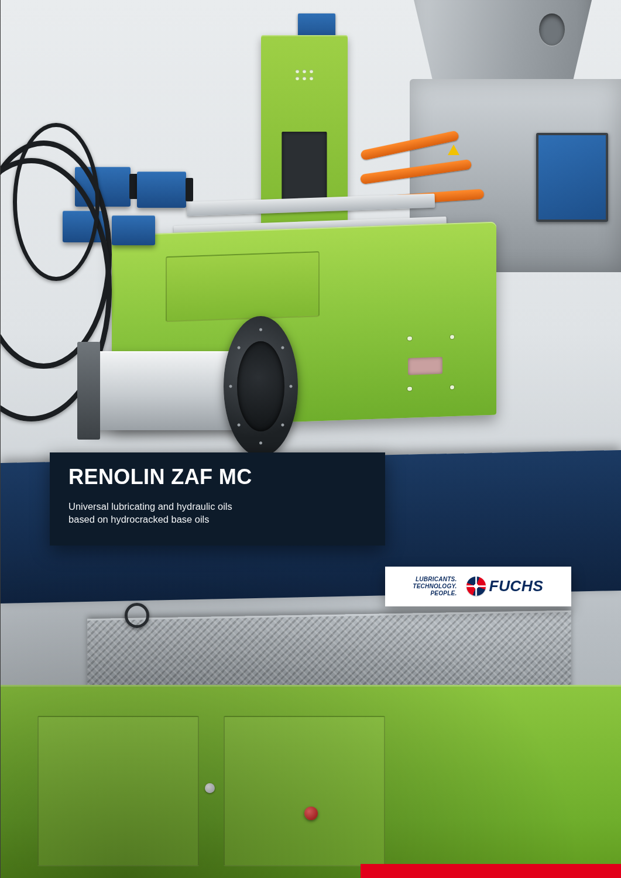RENOLIN ZAF MC
Universal lubricating and hydraulic oils
based on hydrocracked base oils
Lubricants.
Technology.
People.
FUCHS
Brochure cover: RENOLIN ZAF MC — Universal lubricating and hydraulic oils based on hydrocracked base oils. FUCHS. Lubricants. Technology. People.